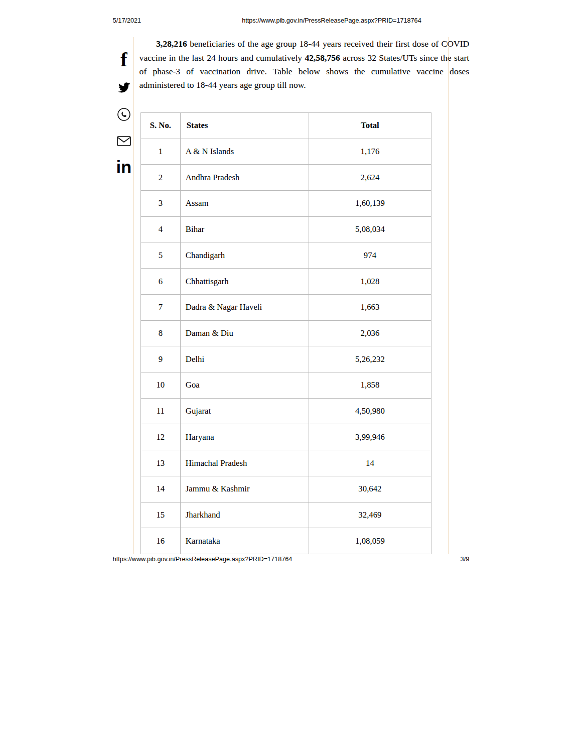5/17/2021 https://www.pib.gov.in/PressReleasePage.aspx?PRID=1718764
f in
3,28,216 beneficiaries of the age group 18-44 years received their first dose of COVID vaccine in the last 24 hours and cumulatively 42,58,756 across 32 States/UTs since the start of phase-3 of vaccination drive. Table below shows the cumulative vaccine doses administered to 18-44 years age group till now.
| S. No. | States | Total |
| --- | --- | --- |
| 1 | A & N Islands | 1,176 |
| 2 | Andhra Pradesh | 2,624 |
| 3 | Assam | 1,60,139 |
| 4 | Bihar | 5,08,034 |
| 5 | Chandigarh | 974 |
| 6 | Chhattisgarh | 1,028 |
| 7 | Dadra & Nagar Haveli | 1,663 |
| 8 | Daman & Diu | 2,036 |
| 9 | Delhi | 5,26,232 |
| 10 | Goa | 1,858 |
| 11 | Gujarat | 4,50,980 |
| 12 | Haryana | 3,99,946 |
| 13 | Himachal Pradesh | 14 |
| 14 | Jammu & Kashmir | 30,642 |
| 15 | Jharkhand | 32,469 |
| 16 | Karnataka | 1,08,059 |
https://www.pib.gov.in/PressReleasePage.aspx?PRID=1718764 3/9